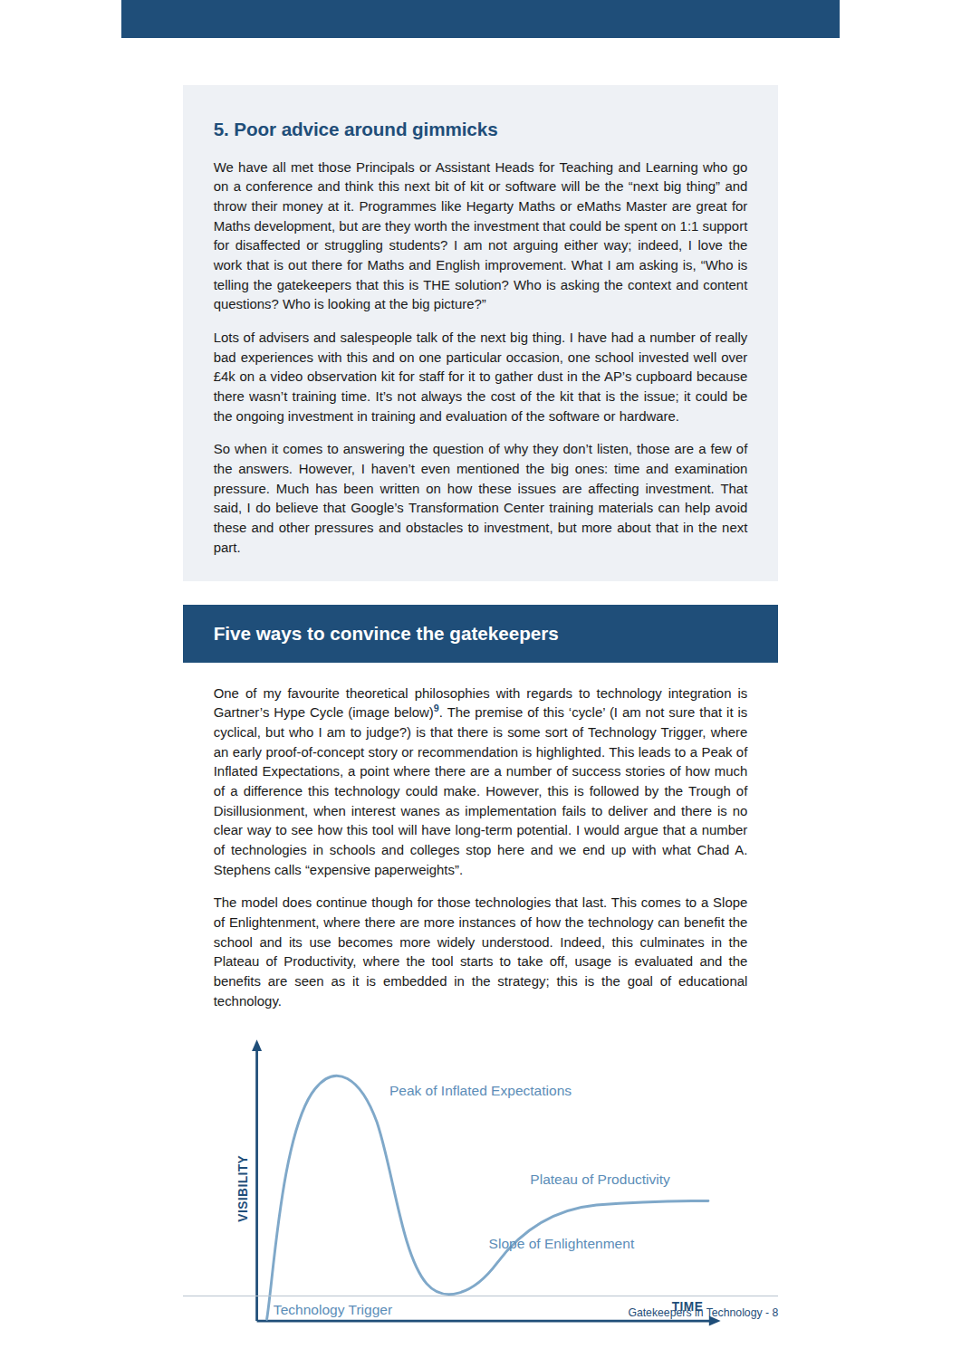5. Poor advice around gimmicks
We have all met those Principals or Assistant Heads for Teaching and Learning who go on a conference and think this next bit of kit or software will be the “next big thing” and throw their money at it. Programmes like Hegarty Maths or eMaths Master are great for Maths development, but are they worth the investment that could be spent on 1:1 support for disaffected or struggling students? I am not arguing either way; indeed, I love the work that is out there for Maths and English improvement. What I am asking is, “Who is telling the gatekeepers that this is THE solution? Who is asking the context and content questions? Who is looking at the big picture?”
Lots of advisers and salespeople talk of the next big thing. I have had a number of really bad experiences with this and on one particular occasion, one school invested well over £4k on a video observation kit for staff for it to gather dust in the AP’s cupboard because there wasn’t training time. It’s not always the cost of the kit that is the issue; it could be the ongoing investment in training and evaluation of the software or hardware.
So when it comes to answering the question of why they don’t listen, those are a few of the answers. However, I haven’t even mentioned the big ones: time and examination pressure. Much has been written on how these issues are affecting investment. That said, I do believe that Google’s Transformation Center training materials can help avoid these and other pressures and obstacles to investment, but more about that in the next part.
Five ways to convince the gatekeepers
One of my favourite theoretical philosophies with regards to technology integration is Gartner’s Hype Cycle (image below)9. The premise of this ‘cycle’ (I am not sure that it is cyclical, but who I am to judge?) is that there is some sort of Technology Trigger, where an early proof-of-concept story or recommendation is highlighted. This leads to a Peak of Inflated Expectations, a point where there are a number of success stories of how much of a difference this technology could make. However, this is followed by the Trough of Disillusionment, when interest wanes as implementation fails to deliver and there is no clear way to see how this tool will have long-term potential. I would argue that a number of technologies in schools and colleges stop here and we end up with what Chad A. Stephens calls “expensive paperweights”.
The model does continue though for those technologies that last. This comes to a Slope of Enlightenment, where there are more instances of how the technology can benefit the school and its use becomes more widely understood. Indeed, this culminates in the Plateau of Productivity, where the tool starts to take off, usage is evaluated and the benefits are seen as it is embedded in the strategy; this is the goal of educational technology.
VISIBILITY TIME Peak of Inflated Expectations Plateau of Productivity Slope of Enlightenment Technology Trigger
Gatekeepers in Technology - 8